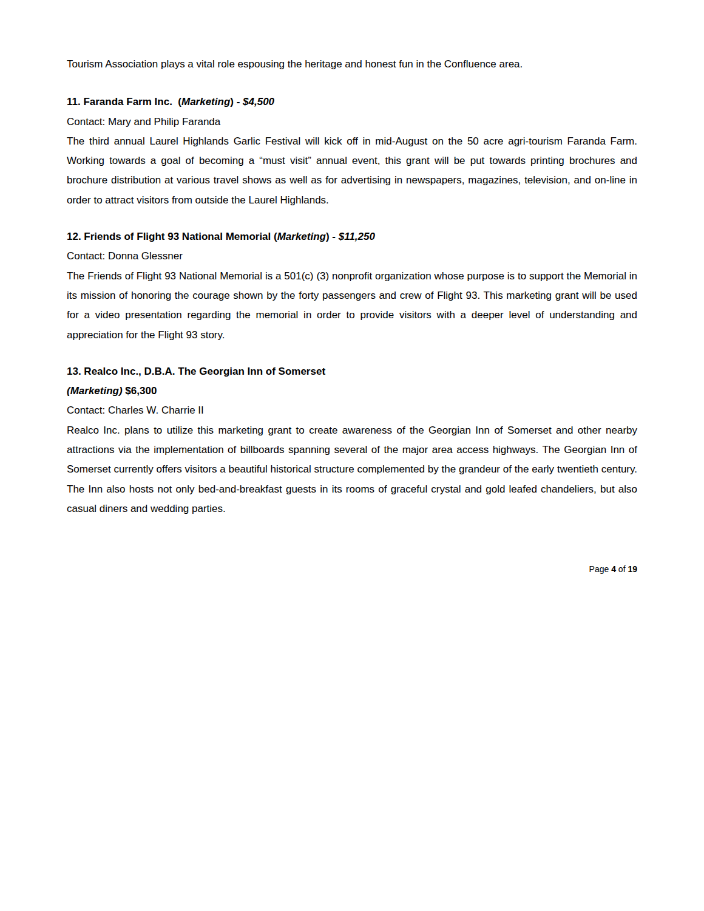Tourism Association plays a vital role espousing the heritage and honest fun in the Confluence area.
11. Faranda Farm Inc. (Marketing) - $4,500
Contact: Mary and Philip Faranda
The third annual Laurel Highlands Garlic Festival will kick off in mid-August on the 50 acre agri-tourism Faranda Farm. Working towards a goal of becoming a “must visit” annual event, this grant will be put towards printing brochures and brochure distribution at various travel shows as well as for advertising in newspapers, magazines, television, and on-line in order to attract visitors from outside the Laurel Highlands.
12. Friends of Flight 93 National Memorial (Marketing) - $11,250
Contact: Donna Glessner
The Friends of Flight 93 National Memorial is a 501(c) (3) nonprofit organization whose purpose is to support the Memorial in its mission of honoring the courage shown by the forty passengers and crew of Flight 93. This marketing grant will be used for a video presentation regarding the memorial in order to provide visitors with a deeper level of understanding and appreciation for the Flight 93 story.
13. Realco Inc., D.B.A. The Georgian Inn of Somerset
(Marketing) $6,300
Contact: Charles W. Charrie II
Realco Inc. plans to utilize this marketing grant to create awareness of the Georgian Inn of Somerset and other nearby attractions via the implementation of billboards spanning several of the major area access highways. The Georgian Inn of Somerset currently offers visitors a beautiful historical structure complemented by the grandeur of the early twentieth century. The Inn also hosts not only bed-and-breakfast guests in its rooms of graceful crystal and gold leafed chandeliers, but also casual diners and wedding parties.
Page 4 of 19